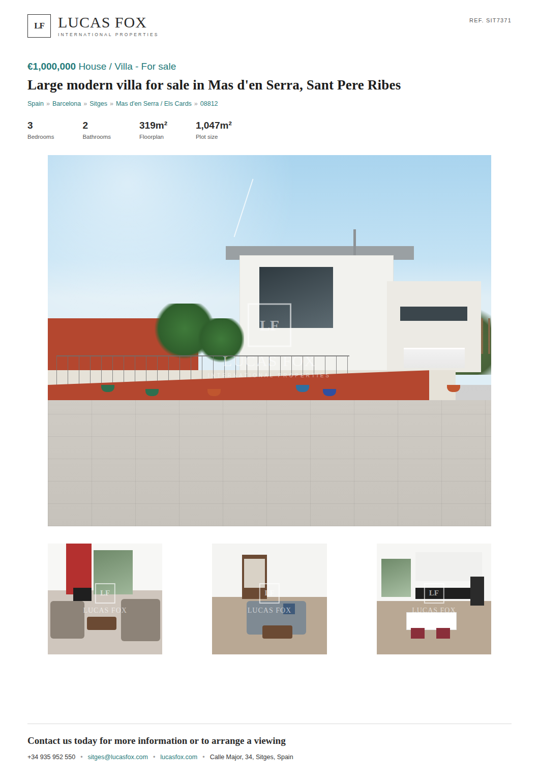LF
LUCAS FOX
INTERNATIONAL PROPERTIES
REF. SIT7371
€1,000,000 House / Villa - For sale
Large modern villa for sale in Mas d'en Serra, Sant Pere Ribes
Spain»Barcelona»Sitges»Mas d'en Serra / Els Cards»08812
3
Bedrooms
2
Bathrooms
319m²
Floorplan
1,047m²
Plot size
LF
LUCAS FOX
INTERNATIONAL PROPERTIES
LF
LUCAS FOX
LF
LUCAS FOX
LF
LUCAS FOX
Contact us today for more information or to arrange a viewing
+34 935 952 550 • sitges@lucasfox.com • lucasfox.com • Calle Major, 34, Sitges, Spain